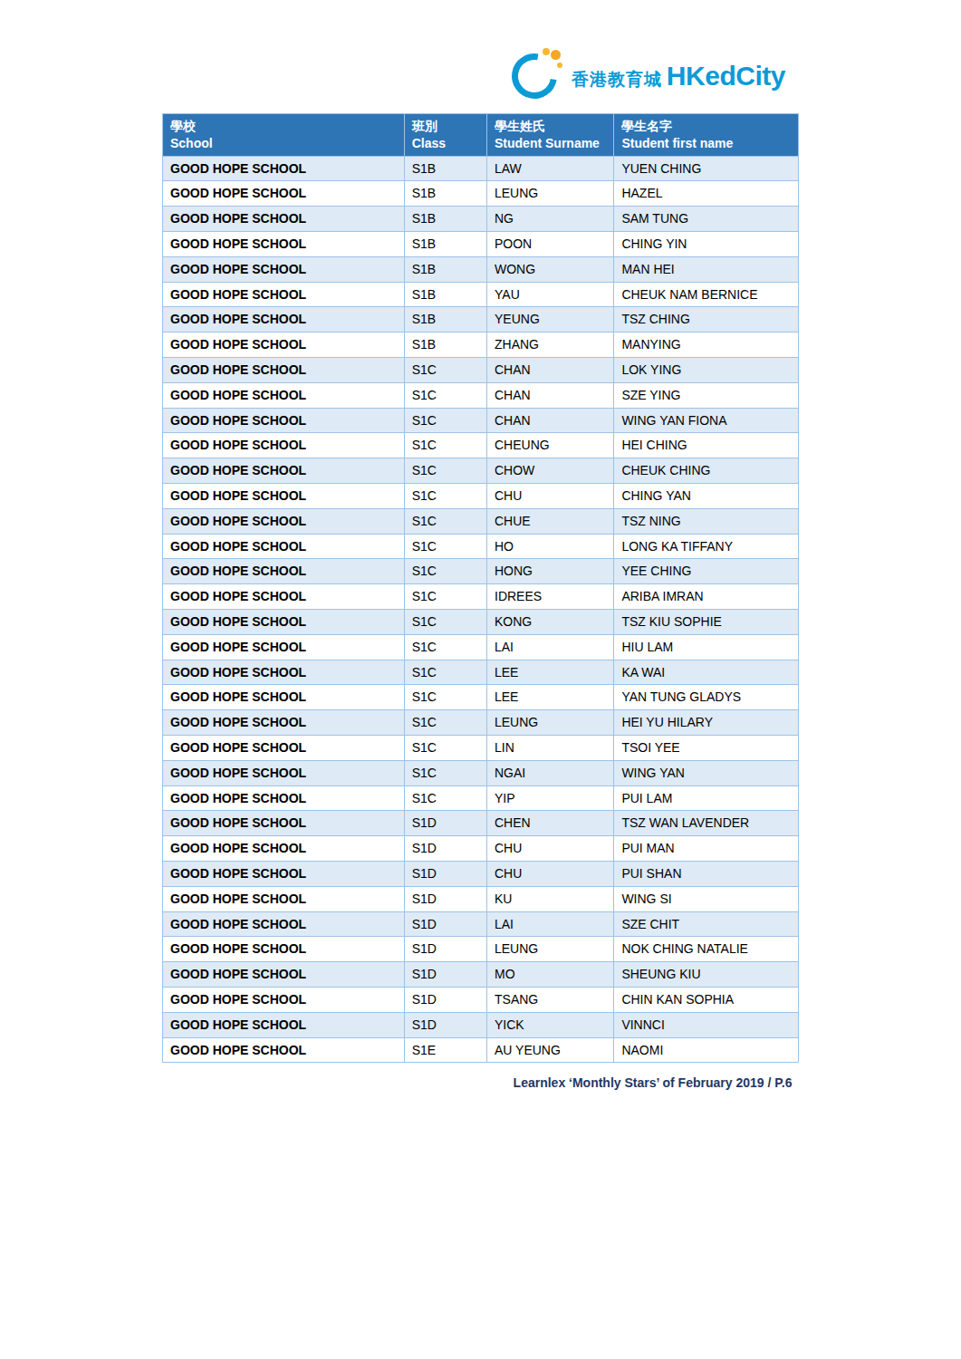香港教育城 HKedCity
| 學校 School | 班別 Class | 學生姓氏 Student Surname | 學生名字 Student first name |
| --- | --- | --- | --- |
| GOOD HOPE SCHOOL | S1B | LAW | YUEN CHING |
| GOOD HOPE SCHOOL | S1B | LEUNG | HAZEL |
| GOOD HOPE SCHOOL | S1B | NG | SAM TUNG |
| GOOD HOPE SCHOOL | S1B | POON | CHING YIN |
| GOOD HOPE SCHOOL | S1B | WONG | MAN HEI |
| GOOD HOPE SCHOOL | S1B | YAU | CHEUK NAM BERNICE |
| GOOD HOPE SCHOOL | S1B | YEUNG | TSZ CHING |
| GOOD HOPE SCHOOL | S1B | ZHANG | MANYING |
| GOOD HOPE SCHOOL | S1C | CHAN | LOK YING |
| GOOD HOPE SCHOOL | S1C | CHAN | SZE YING |
| GOOD HOPE SCHOOL | S1C | CHAN | WING YAN FIONA |
| GOOD HOPE SCHOOL | S1C | CHEUNG | HEI CHING |
| GOOD HOPE SCHOOL | S1C | CHOW | CHEUK CHING |
| GOOD HOPE SCHOOL | S1C | CHU | CHING YAN |
| GOOD HOPE SCHOOL | S1C | CHUE | TSZ NING |
| GOOD HOPE SCHOOL | S1C | HO | LONG KA TIFFANY |
| GOOD HOPE SCHOOL | S1C | HONG | YEE CHING |
| GOOD HOPE SCHOOL | S1C | IDREES | ARIBA IMRAN |
| GOOD HOPE SCHOOL | S1C | KONG | TSZ KIU SOPHIE |
| GOOD HOPE SCHOOL | S1C | LAI | HIU LAM |
| GOOD HOPE SCHOOL | S1C | LEE | KA WAI |
| GOOD HOPE SCHOOL | S1C | LEE | YAN TUNG GLADYS |
| GOOD HOPE SCHOOL | S1C | LEUNG | HEI YU HILARY |
| GOOD HOPE SCHOOL | S1C | LIN | TSOI YEE |
| GOOD HOPE SCHOOL | S1C | NGAI | WING YAN |
| GOOD HOPE SCHOOL | S1C | YIP | PUI LAM |
| GOOD HOPE SCHOOL | S1D | CHEN | TSZ WAN LAVENDER |
| GOOD HOPE SCHOOL | S1D | CHU | PUI MAN |
| GOOD HOPE SCHOOL | S1D | CHU | PUI SHAN |
| GOOD HOPE SCHOOL | S1D | KU | WING SI |
| GOOD HOPE SCHOOL | S1D | LAI | SZE CHIT |
| GOOD HOPE SCHOOL | S1D | LEUNG | NOK CHING NATALIE |
| GOOD HOPE SCHOOL | S1D | MO | SHEUNG KIU |
| GOOD HOPE SCHOOL | S1D | TSANG | CHIN KAN SOPHIA |
| GOOD HOPE SCHOOL | S1D | YICK | VINNCI |
| GOOD HOPE SCHOOL | S1E | AU YEUNG | NAOMI |
Learnlex ‘Monthly Stars’ of February 2019 / P.6